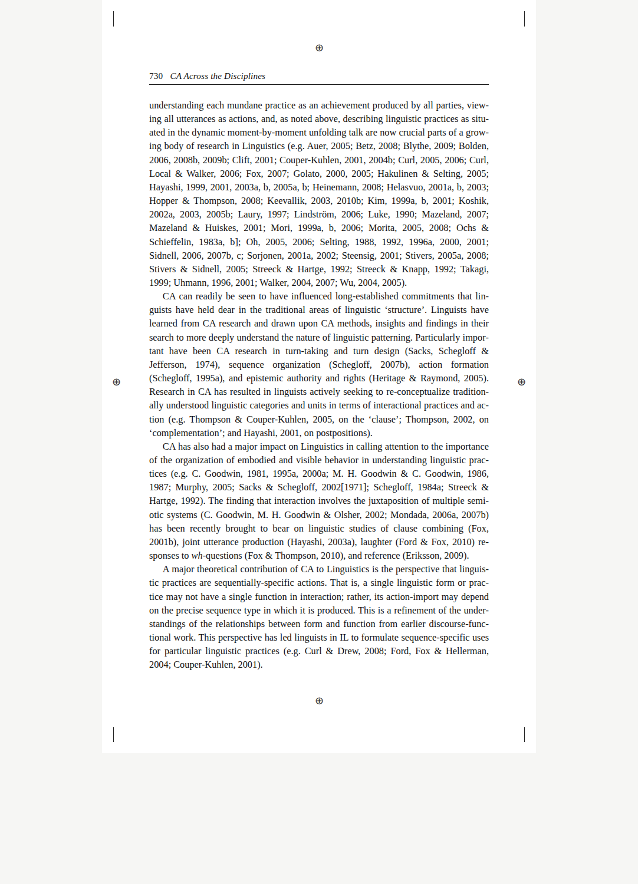⊕
⊕ ⊕
730 CA Across the Disciplines
understanding each mundane practice as an achievement produced by all parties, viewing all utterances as actions, and, as noted above, describing linguistic practices as situated in the dynamic moment-by-moment unfolding talk are now crucial parts of a growing body of research in Linguistics (e.g. Auer, 2005; Betz, 2008; Blythe, 2009; Bolden, 2006, 2008b, 2009b; Clift, 2001; Couper-Kuhlen, 2001, 2004b; Curl, 2005, 2006; Curl, Local & Walker, 2006; Fox, 2007; Golato, 2000, 2005; Hakulinen & Selting, 2005; Hayashi, 1999, 2001, 2003a, b, 2005a, b; Heinemann, 2008; Helasvuo, 2001a, b, 2003; Hopper & Thompson, 2008; Keevallik, 2003, 2010b; Kim, 1999a, b, 2001; Koshik, 2002a, 2003, 2005b; Laury, 1997; Lindström, 2006; Luke, 1990; Mazeland, 2007; Mazeland & Huiskes, 2001; Mori, 1999a, b, 2006; Morita, 2005, 2008; Ochs & Schieffelin, 1983a, b]; Oh, 2005, 2006; Selting, 1988, 1992, 1996a, 2000, 2001; Sidnell, 2006, 2007b, c; Sorjonen, 2001a, 2002; Steensig, 2001; Stivers, 2005a, 2008; Stivers & Sidnell, 2005; Streeck & Hartge, 1992; Streeck & Knapp, 1992; Takagi, 1999; Uhmann, 1996, 2001; Walker, 2004, 2007; Wu, 2004, 2005).
CA can readily be seen to have influenced long-established commitments that linguists have held dear in the traditional areas of linguistic ‘structure’. Linguists have learned from CA research and drawn upon CA methods, insights and findings in their search to more deeply understand the nature of linguistic patterning. Particularly important have been CA research in turn-taking and turn design (Sacks, Schegloff & Jefferson, 1974), sequence organization (Schegloff, 2007b), action formation (Schegloff, 1995a), and epistemic authority and rights (Heritage & Raymond, 2005). Research in CA has resulted in linguists actively seeking to re-conceptualize traditionally understood linguistic categories and units in terms of interactional practices and action (e.g. Thompson & Couper-Kuhlen, 2005, on the ‘clause’; Thompson, 2002, on ‘complementation’; and Hayashi, 2001, on postpositions).
CA has also had a major impact on Linguistics in calling attention to the importance of the organization of embodied and visible behavior in understanding linguistic practices (e.g. C. Goodwin, 1981, 1995a, 2000a; M. H. Goodwin & C. Goodwin, 1986, 1987; Murphy, 2005; Sacks & Schegloff, 2002[1971]; Schegloff, 1984a; Streeck & Hartge, 1992). The finding that interaction involves the juxtaposition of multiple semiotic systems (C. Goodwin, M. H. Goodwin & Olsher, 2002; Mondada, 2006a, 2007b) has been recently brought to bear on linguistic studies of clause combining (Fox, 2001b), joint utterance production (Hayashi, 2003a), laughter (Ford & Fox, 2010) responses to wh-questions (Fox & Thompson, 2010), and reference (Eriksson, 2009).
A major theoretical contribution of CA to Linguistics is the perspective that linguistic practices are sequentially-specific actions. That is, a single linguistic form or practice may not have a single function in interaction; rather, its action-import may depend on the precise sequence type in which it is produced. This is a refinement of the understandings of the relationships between form and function from earlier discourse-functional work. This perspective has led linguists in IL to formulate sequence-specific uses for particular linguistic practices (e.g. Curl & Drew, 2008; Ford, Fox & Hellerman, 2004; Couper-Kuhlen, 2001).
⊕